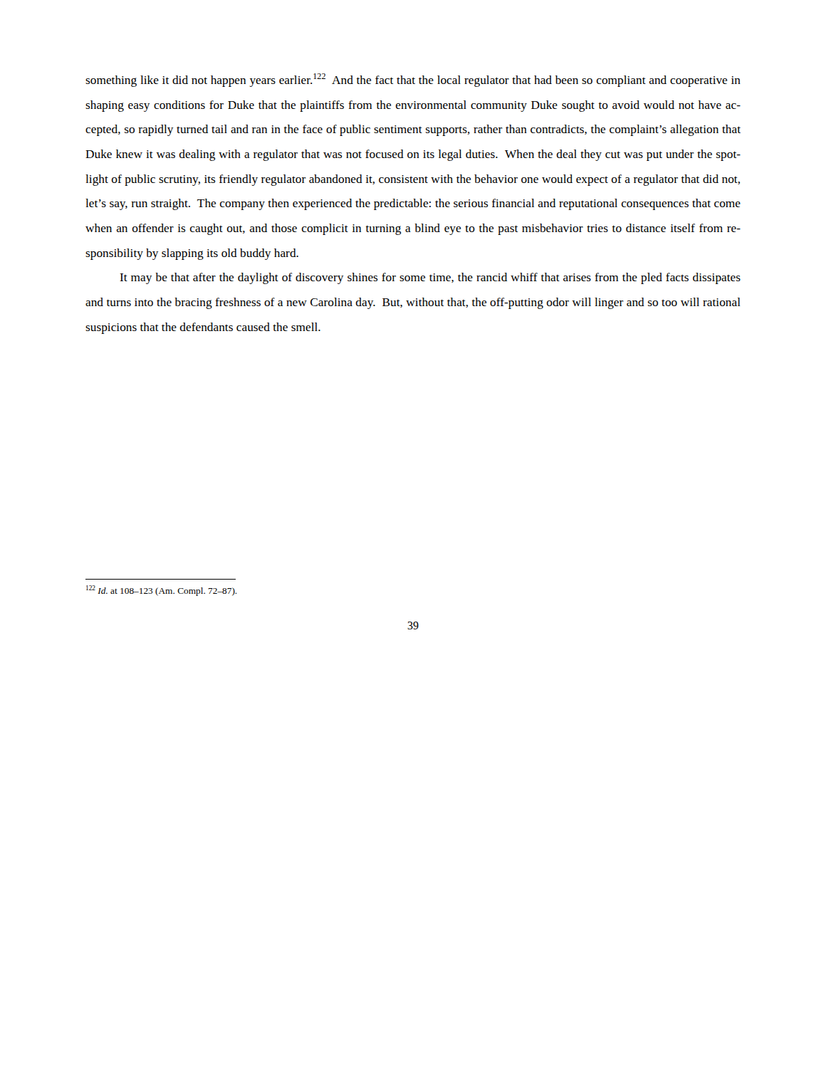something like it did not happen years earlier.122 And the fact that the local regulator that had been so compliant and cooperative in shaping easy conditions for Duke that the plaintiffs from the environmental community Duke sought to avoid would not have accepted, so rapidly turned tail and ran in the face of public sentiment supports, rather than contradicts, the complaint’s allegation that Duke knew it was dealing with a regulator that was not focused on its legal duties. When the deal they cut was put under the spotlight of public scrutiny, its friendly regulator abandoned it, consistent with the behavior one would expect of a regulator that did not, let’s say, run straight. The company then experienced the predictable: the serious financial and reputational consequences that come when an offender is caught out, and those complicit in turning a blind eye to the past misbehavior tries to distance itself from responsibility by slapping its old buddy hard.
It may be that after the daylight of discovery shines for some time, the rancid whiff that arises from the pled facts dissipates and turns into the bracing freshness of a new Carolina day. But, without that, the off-putting odor will linger and so too will rational suspicions that the defendants caused the smell.
122 Id. at 108–123 (Am. Compl. 72–87).
39